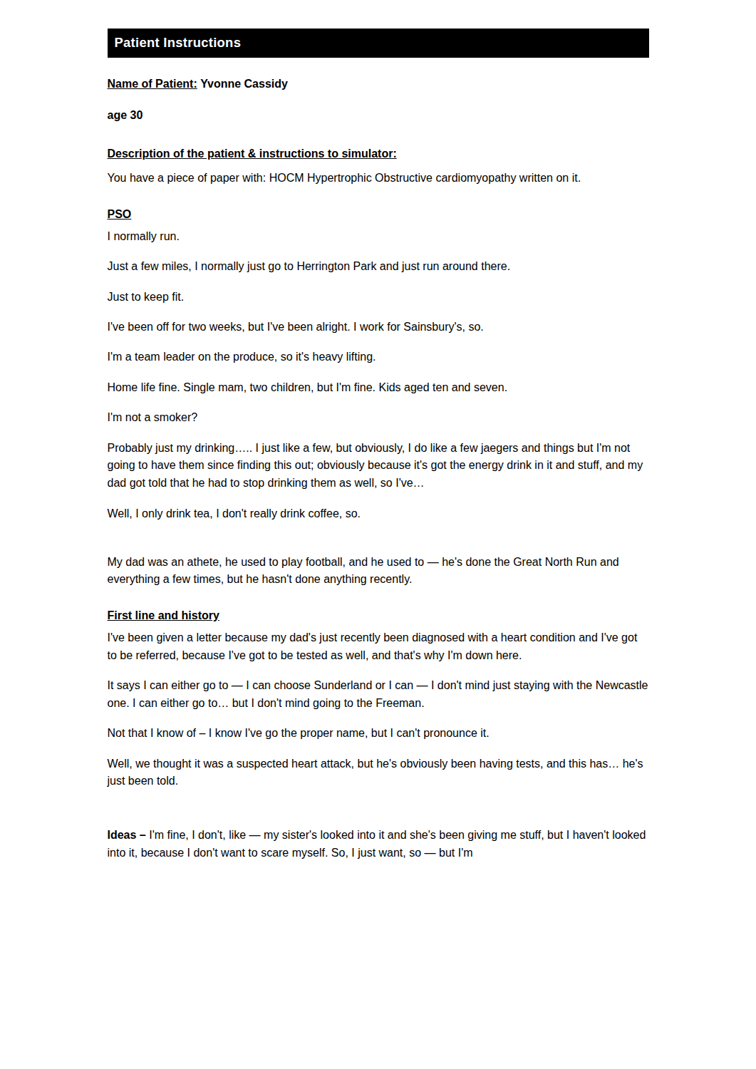Patient Instructions
Name of Patient: Yvonne Cassidy
age 30
Description of the patient & instructions to simulator:
You have a piece of paper with: HOCM Hypertrophic Obstructive cardiomyopathy written on it.
PSO
I normally run.
Just a few miles, I normally just go to Herrington Park and just run around there.
Just to keep fit.
I've been off for two weeks, but I've been alright. I work for Sainsbury's, so.
I'm a team leader on the produce, so it's heavy lifting.
Home life fine. Single mam, two children, but I'm fine. Kids aged ten and seven.
I'm not a smoker?
Probably just my drinking….. I just like a few, but obviously, I do like a few jaegers and things but I'm not going to have them since finding this out; obviously because it's got the energy drink in it and stuff, and my dad got told that he had to stop drinking them as well, so I've…
Well, I only drink tea, I don't really drink coffee, so.
My dad was an athete, he used to play football, and he used to — he's done the Great North Run and everything a few times, but he hasn't done anything recently.
First line and history
I've been given a letter because my dad's just recently been diagnosed with a heart condition and I've got to be referred, because I've got to be tested as well, and that's why I'm down here.
It says I can either go to — I can choose Sunderland or I can — I don't mind just staying with the Newcastle one. I can either go to… but I don't mind going to the Freeman.
Not that I know of – I know I've go the proper name, but I can't pronounce it.
Well, we thought it was a suspected heart attack, but he's obviously been having tests, and this has… he's just been told.
Ideas – I'm fine, I don't, like — my sister's looked into it and she's been giving me stuff, but I haven't looked into it, because I don't want to scare myself. So, I just want, so — but I'm